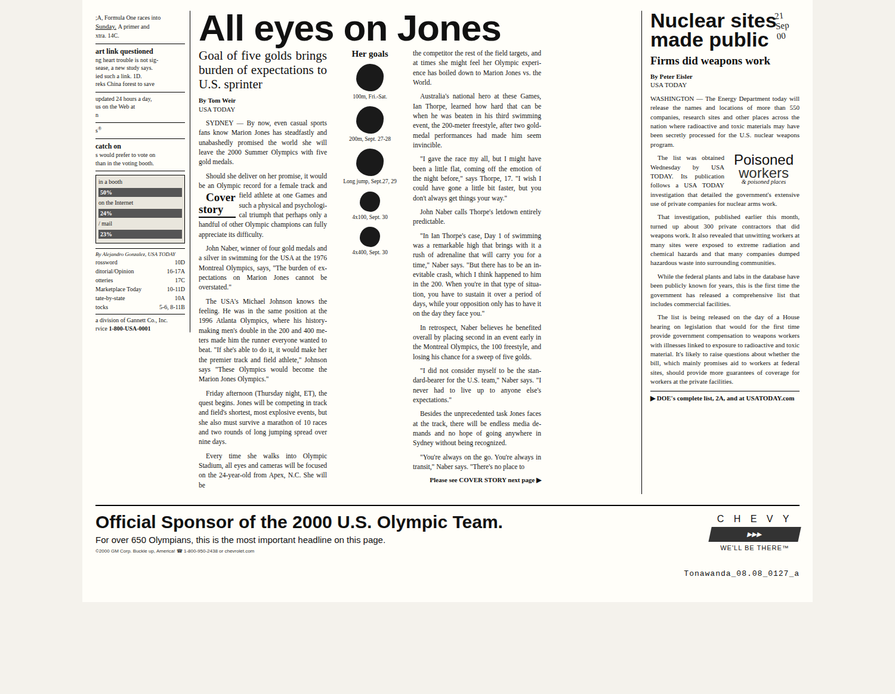21
Sep
00
;A, Formula One races into
Sunday. A primer and
xtra. 14C.
art link questioned
ng heart trouble is not sig-
sease, a new study says.
ied such a link. 1D.
reks China forest to save
updated 24 hours a day,
us on the Web at
n
s®
catch on
s would prefer to vote on
than in the voting booth.
in a booth
50%
on the Internet
24%
/ mail
23%
By Alejandro Gonzalez, USA TODAY
rossword 10D
ditorial/Opinion 16-17A
otteries 17C
Marketplace Today 10-11D
tate-by-state 10A
tocks 5-6, 8-11B
a division of Gannett Co., Inc.
rvice 1-800-USA-0001
All eyes on Jones
Goal of five golds brings burden of expectations to U.S. sprinter
By Tom WeirUSA TODAY
SYDNEY — By now, even casual sports fans know Marion Jones has steadfastly and unabashedly promised the world she will leave the 2000 Summer Olympics with five gold medals.
Should she deliver on her promise, it would be an Olympic record for a female track and field athlete at one Games and Cover
story such a physical and psychological triumph that perhaps only a handful of other Olympic champions can fully appreciate its difficulty.
John Naber, winner of four gold medals and a silver in swimming for the USA at the 1976 Montreal Olympics, says, "The burden of expectations on Marion Jones cannot be overstated."
The USA's Michael Johnson knows the feeling. He was in the same position at the 1996 Atlanta Olympics, where his history-making men's double in the 200 and 400 meters made him the runner everyone wanted to beat. "If she's able to do it, it would make her the premier track and field athlete," Johnson says "These Olympics would become the Marion Jones Olympics."
Friday afternoon (Thursday night, ET), the quest begins. Jones will be competing in track and field's shortest, most explosive events, but she also must survive a marathon of 10 races and two rounds of long jumping spread over nine days.
Every time she walks into Olympic Stadium, all eyes and cameras will be focused on the 24-year-old from Apex, N.C. She will be
Her goals
100m, Fri.-Sat.
200m, Sept. 27-28
Long jump, Sept.27, 29
4x100, Sept. 30
4x400, Sept. 30
the competitor the rest of the field targets, and at times she might feel her Olympic experience has boiled down to Marion Jones vs. the World.
Australia's national hero at these Games, Ian Thorpe, learned how hard that can be when he was beaten in his third swimming event, the 200-meter freestyle, after two gold-medal performances had made him seem invincible.
"I gave the race my all, but I might have been a little flat, coming off the emotion of the night before," says Thorpe, 17. "I wish I could have gone a little bit faster, but you don't always get things your way."
John Naber calls Thorpe's letdown entirely predictable.
"In Ian Thorpe's case, Day 1 of swimming was a remarkable high that brings with it a rush of adrenaline that will carry you for a time," Naber says. "But there has to be an inevitable crash, which I think happened to him in the 200. When you're in that type of situation, you have to sustain it over a period of days, while your opposition only has to have it on the day they face you."
In retrospect, Naber believes he benefited overall by placing second in an event early in the Montreal Olympics, the 100 freestyle, and losing his chance for a sweep of five golds.
"I did not consider myself to be the standard-bearer for the U.S. team," Naber says. "I never had to live up to anyone else's expectations."
Besides the unprecedented task Jones faces at the track, there will be endless media demands and no hope of going anywhere in Sydney without being recognized.
"You're always on the go. You're always in transit," Naber says. "There's no place to
Please see COVER STORY next page ▶
Nuclear sites made public
Firms did weapons work
By Peter EislerUSA TODAY
WASHINGTON — The Energy Department today will release the names and locations of more than 550 companies, research sites and other places across the nation where radioactive and toxic materials may have been secretly processed for the U.S. nuclear weapons program.
Poisoned
workers
& poisoned places
The list was obtained Wednesday by USA TODAY. Its publication follows a USA TODAY investigation that detailed the government's extensive use of private companies for nuclear arms work.
That investigation, published earlier this month, turned up about 300 private contractors that did weapons work. It also revealed that unwitting workers at many sites were exposed to extreme radiation and chemical hazards and that many companies dumped hazardous waste into surrounding communities.
While the federal plants and labs in the database have been publicly known for years, this is the first time the government has released a comprehensive list that includes commercial facilities.
The list is being released on the day of a House hearing on legislation that would for the first time provide government compensation to weapons workers with illnesses linked to exposure to radioactive and toxic material. It's likely to raise questions about whether the bill, which mainly promises aid to workers at federal sites, should provide more guarantees of coverage for workers at the private facilities.
▶ DOE's complete list, 2A, and at USATODAY.com
Official Sponsor of the 2000 U.S. Olympic Team.
For over 650 Olympians, this is the most important headline on this page.
©2000 GM Corp. Buckle up, America! ☎ 1-800-950-2438 or chevrolet.com
C H E V Y
▶▶▶
WE'LL BE THERE™
Tonawanda_08.08_0127_a